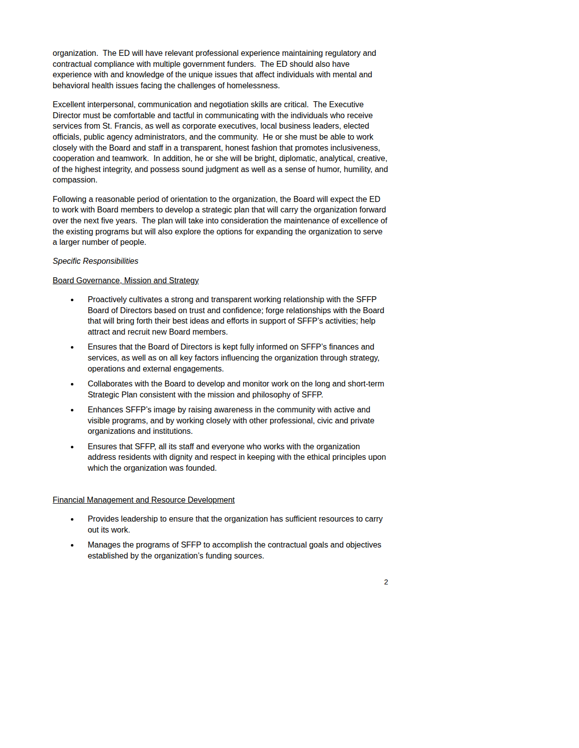organization. The ED will have relevant professional experience maintaining regulatory and contractual compliance with multiple government funders. The ED should also have experience with and knowledge of the unique issues that affect individuals with mental and behavioral health issues facing the challenges of homelessness.
Excellent interpersonal, communication and negotiation skills are critical. The Executive Director must be comfortable and tactful in communicating with the individuals who receive services from St. Francis, as well as corporate executives, local business leaders, elected officials, public agency administrators, and the community. He or she must be able to work closely with the Board and staff in a transparent, honest fashion that promotes inclusiveness, cooperation and teamwork. In addition, he or she will be bright, diplomatic, analytical, creative, of the highest integrity, and possess sound judgment as well as a sense of humor, humility, and compassion.
Following a reasonable period of orientation to the organization, the Board will expect the ED to work with Board members to develop a strategic plan that will carry the organization forward over the next five years. The plan will take into consideration the maintenance of excellence of the existing programs but will also explore the options for expanding the organization to serve a larger number of people.
Specific Responsibilities
Board Governance, Mission and Strategy
Proactively cultivates a strong and transparent working relationship with the SFFP Board of Directors based on trust and confidence; forge relationships with the Board that will bring forth their best ideas and efforts in support of SFFP’s activities; help attract and recruit new Board members.
Ensures that the Board of Directors is kept fully informed on SFFP’s finances and services, as well as on all key factors influencing the organization through strategy, operations and external engagements.
Collaborates with the Board to develop and monitor work on the long and short-term Strategic Plan consistent with the mission and philosophy of SFFP.
Enhances SFFP’s image by raising awareness in the community with active and visible programs, and by working closely with other professional, civic and private organizations and institutions.
Ensures that SFFP, all its staff and everyone who works with the organization address residents with dignity and respect in keeping with the ethical principles upon which the organization was founded.
Financial Management and Resource Development
Provides leadership to ensure that the organization has sufficient resources to carry out its work.
Manages the programs of SFFP to accomplish the contractual goals and objectives established by the organization’s funding sources.
2